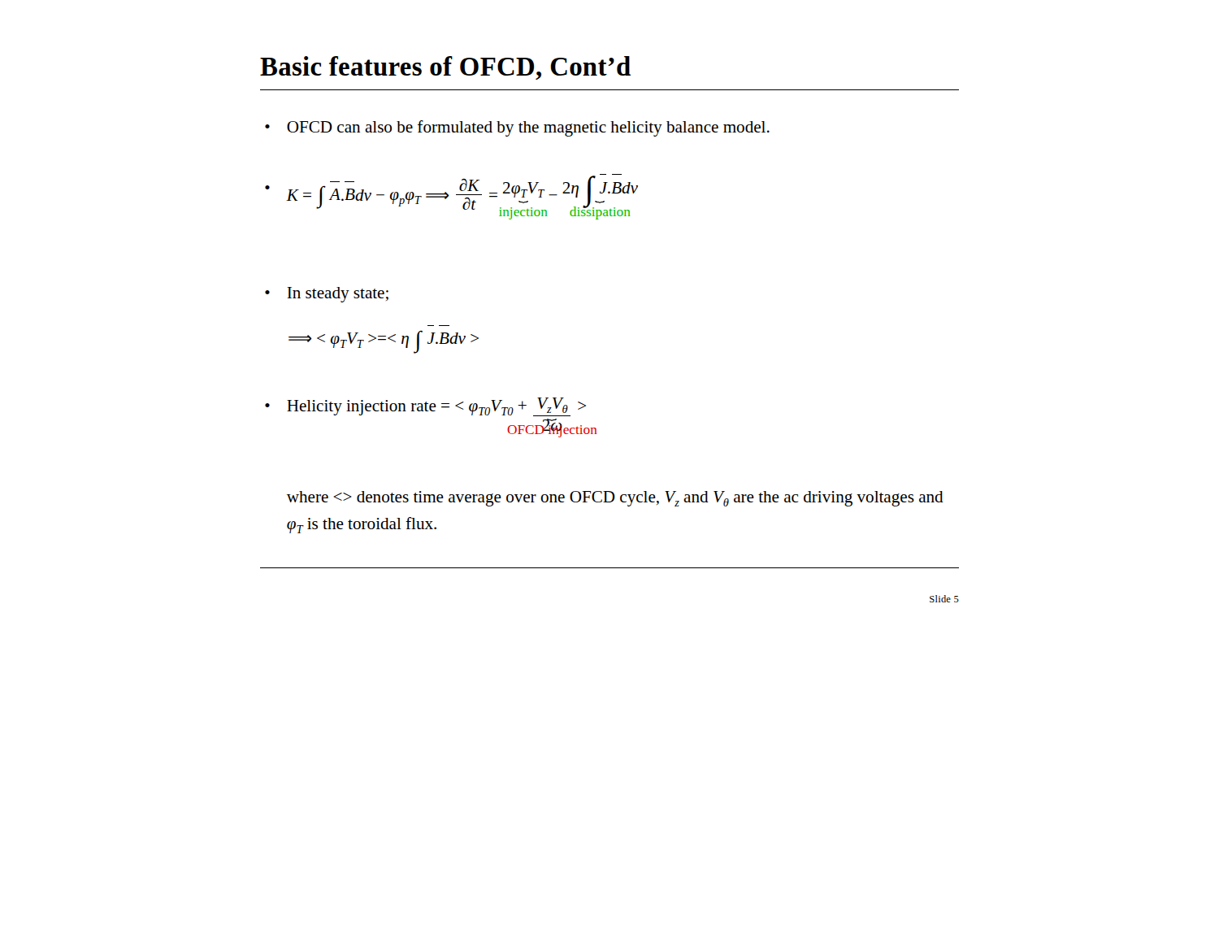Basic features of OFCD, Cont’d
OFCD can also be formulated by the magnetic helicity balance model.
K = ∫ A. Bdv − φpφT ⟹ ∂K∂t = 2 φTVT ⏟ injection − 2 η ∫ J. Bdv ⏟ dissipation
In steady state;
⟹ < φTVT >=< η ∫ J. Bdv >
Helicity injection rate = < φT0VT0 + VzVθ 2 ω ⏟ OFCD injection >
where <> denotes time average over one OFCD cycle, Vz and Vθ are the ac driving voltages and φT is the toroidal flux.
Slide 5